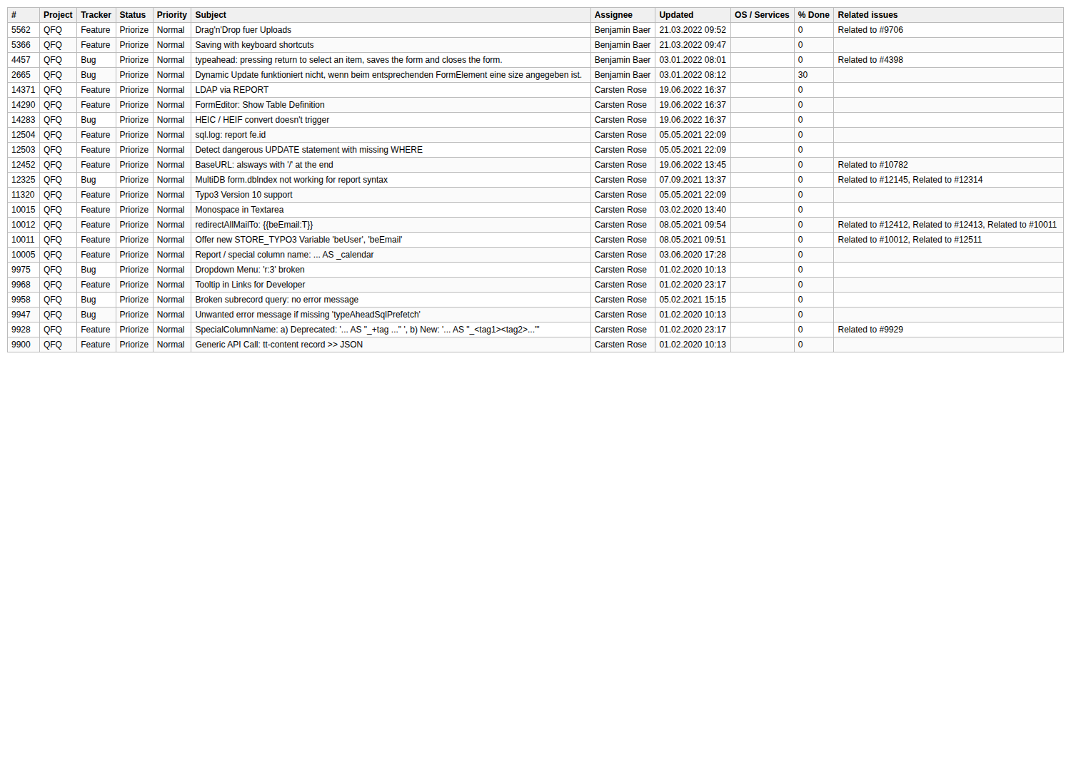| # | Project | Tracker | Status | Priority | Subject | Assignee | Updated | OS / Services | % Done | Related issues |
| --- | --- | --- | --- | --- | --- | --- | --- | --- | --- | --- |
| 5562 | QFQ | Feature | Priorize | Normal | Drag'n'Drop fuer Uploads | Benjamin Baer | 21.03.2022 09:52 | | 0 | Related to #9706 |
| 5366 | QFQ | Feature | Priorize | Normal | Saving with keyboard shortcuts | Benjamin Baer | 21.03.2022 09:47 | | 0 | |
| 4457 | QFQ | Bug | Priorize | Normal | typeahead: pressing return to select an item, saves the form and closes the form. | Benjamin Baer | 03.01.2022 08:01 | | 0 | Related to #4398 |
| 2665 | QFQ | Bug | Priorize | Normal | Dynamic Update funktioniert nicht, wenn beim entsprechenden FormElement eine size angegeben ist. | Benjamin Baer | 03.01.2022 08:12 | | 30 | |
| 14371 | QFQ | Feature | Priorize | Normal | LDAP via REPORT | Carsten Rose | 19.06.2022 16:37 | | 0 | |
| 14290 | QFQ | Feature | Priorize | Normal | FormEditor: Show Table Definition | Carsten Rose | 19.06.2022 16:37 | | 0 | |
| 14283 | QFQ | Bug | Priorize | Normal | HEIC / HEIF convert doesn't trigger | Carsten Rose | 19.06.2022 16:37 | | 0 | |
| 12504 | QFQ | Feature | Priorize | Normal | sql.log: report fe.id | Carsten Rose | 05.05.2021 22:09 | | 0 | |
| 12503 | QFQ | Feature | Priorize | Normal | Detect dangerous UPDATE statement with missing WHERE | Carsten Rose | 05.05.2021 22:09 | | 0 | |
| 12452 | QFQ | Feature | Priorize | Normal | BaseURL: alsways with '/' at the end | Carsten Rose | 19.06.2022 13:45 | | 0 | Related to #10782 |
| 12325 | QFQ | Bug | Priorize | Normal | MultiDB form.dblndex not working for report syntax | Carsten Rose | 07.09.2021 13:37 | | 0 | Related to #12145, Related to #12314 |
| 11320 | QFQ | Feature | Priorize | Normal | Typo3 Version 10 support | Carsten Rose | 05.05.2021 22:09 | | 0 | |
| 10015 | QFQ | Feature | Priorize | Normal | Monospace in Textarea | Carsten Rose | 03.02.2020 13:40 | | 0 | |
| 10012 | QFQ | Feature | Priorize | Normal | redirectAllMailTo: {{beEmail:T}} | Carsten Rose | 08.05.2021 09:54 | | 0 | Related to #12412, Related to #12413, Related to #10011 |
| 10011 | QFQ | Feature | Priorize | Normal | Offer new STORE_TYPO3 Variable 'beUser', 'beEmail' | Carsten Rose | 08.05.2021 09:51 | | 0 | Related to #10012, Related to #12511 |
| 10005 | QFQ | Feature | Priorize | Normal | Report / special column name: ... AS _calendar | Carsten Rose | 03.06.2020 17:28 | | 0 | |
| 9975 | QFQ | Bug | Priorize | Normal | Dropdown Menu: 'r:3' broken | Carsten Rose | 01.02.2020 10:13 | | 0 | |
| 9968 | QFQ | Feature | Priorize | Normal | Tooltip in Links for Developer | Carsten Rose | 01.02.2020 23:17 | | 0 | |
| 9958 | QFQ | Bug | Priorize | Normal | Broken subrecord query: no error message | Carsten Rose | 05.02.2021 15:15 | | 0 | |
| 9947 | QFQ | Bug | Priorize | Normal | Unwanted error message if missing 'typeAheadSqlPrefetch' | Carsten Rose | 01.02.2020 10:13 | | 0 | |
| 9928 | QFQ | Feature | Priorize | Normal | SpecialColumnName: a) Deprecated: '... AS "_+tag ..." ', b) New: '... AS "_<tag1><tag2>..."' | Carsten Rose | 01.02.2020 23:17 | | 0 | Related to #9929 |
| 9900 | QFQ | Feature | Priorize | Normal | Generic API Call: tt-content record >> JSON | Carsten Rose | 01.02.2020 10:13 | | 0 | |